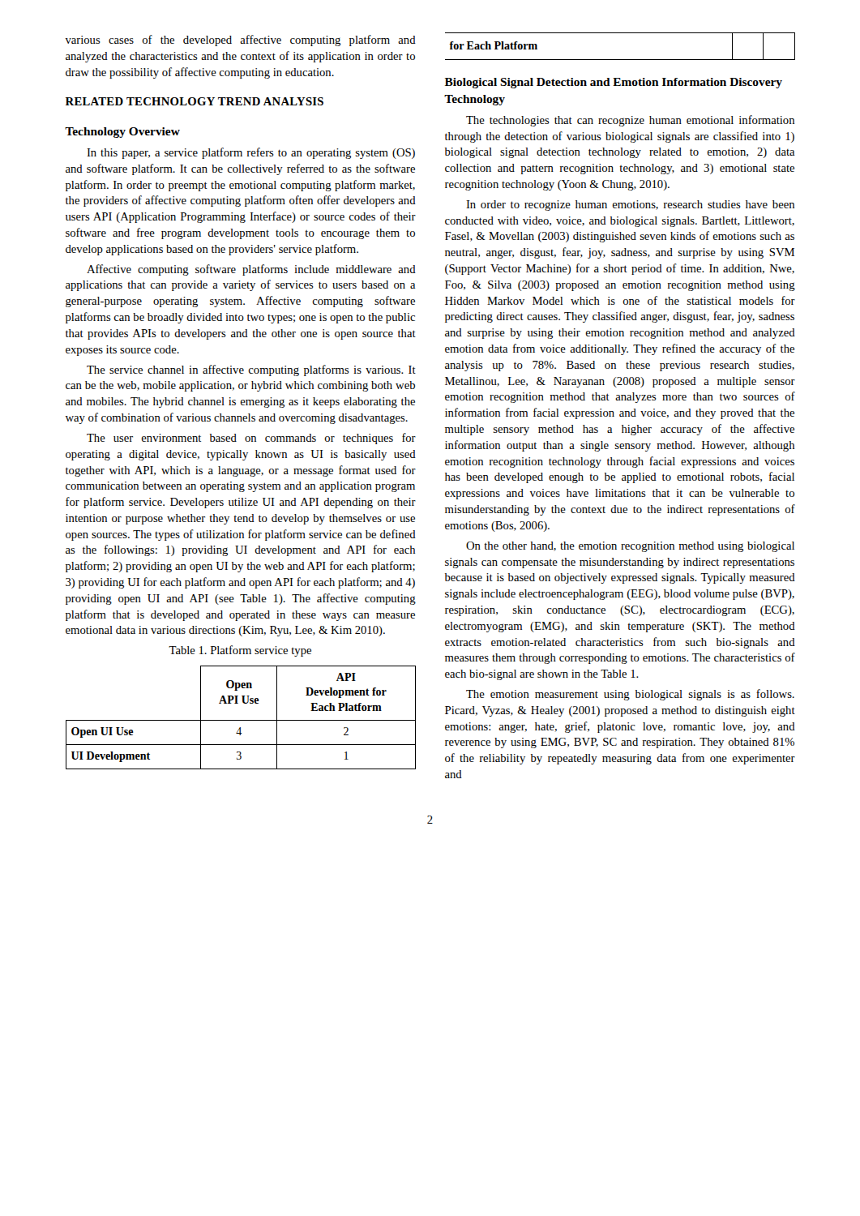various cases of the developed affective computing platform and analyzed the characteristics and the context of its application in order to draw the possibility of affective computing in education.
Related Technology Trend Analysis
Technology Overview
In this paper, a service platform refers to an operating system (OS) and software platform. It can be collectively referred to as the software platform. In order to preempt the emotional computing platform market, the providers of affective computing platform often offer developers and users API (Application Programming Interface) or source codes of their software and free program development tools to encourage them to develop applications based on the providers' service platform.
Affective computing software platforms include middleware and applications that can provide a variety of services to users based on a general-purpose operating system. Affective computing software platforms can be broadly divided into two types; one is open to the public that provides APIs to developers and the other one is open source that exposes its source code.
The service channel in affective computing platforms is various. It can be the web, mobile application, or hybrid which combining both web and mobiles. The hybrid channel is emerging as it keeps elaborating the way of combination of various channels and overcoming disadvantages.
The user environment based on commands or techniques for operating a digital device, typically known as UI is basically used together with API, which is a language, or a message format used for communication between an operating system and an application program for platform service. Developers utilize UI and API depending on their intention or purpose whether they tend to develop by themselves or use open sources. The types of utilization for platform service can be defined as the followings: 1) providing UI development and API for each platform; 2) providing an open UI by the web and API for each platform; 3) providing UI for each platform and open API for each platform; and 4) providing open UI and API (see Table 1). The affective computing platform that is developed and operated in these ways can measure emotional data in various directions (Kim, Ryu, Lee, & Kim 2010).
Table 1. Platform service type
| | Open API Use | API Development for Each Platform |
| --- | --- | --- |
| Open UI Use | 4 | 2 |
| UI Development | 3 | 1 |
| for Each Platform | | |
Biological Signal Detection and Emotion Information Discovery Technology
The technologies that can recognize human emotional information through the detection of various biological signals are classified into 1) biological signal detection technology related to emotion, 2) data collection and pattern recognition technology, and 3) emotional state recognition technology (Yoon & Chung, 2010).
In order to recognize human emotions, research studies have been conducted with video, voice, and biological signals. Bartlett, Littlewort, Fasel, & Movellan (2003) distinguished seven kinds of emotions such as neutral, anger, disgust, fear, joy, sadness, and surprise by using SVM (Support Vector Machine) for a short period of time. In addition, Nwe, Foo, & Silva (2003) proposed an emotion recognition method using Hidden Markov Model which is one of the statistical models for predicting direct causes. They classified anger, disgust, fear, joy, sadness and surprise by using their emotion recognition method and analyzed emotion data from voice additionally. They refined the accuracy of the analysis up to 78%. Based on these previous research studies, Metallinou, Lee, & Narayanan (2008) proposed a multiple sensor emotion recognition method that analyzes more than two sources of information from facial expression and voice, and they proved that the multiple sensory method has a higher accuracy of the affective information output than a single sensory method. However, although emotion recognition technology through facial expressions and voices has been developed enough to be applied to emotional robots, facial expressions and voices have limitations that it can be vulnerable to misunderstanding by the context due to the indirect representations of emotions (Bos, 2006).
On the other hand, the emotion recognition method using biological signals can compensate the misunderstanding by indirect representations because it is based on objectively expressed signals. Typically measured signals include electroencephalogram (EEG), blood volume pulse (BVP), respiration, skin conductance (SC), electrocardiogram (ECG), electromyogram (EMG), and skin temperature (SKT). The method extracts emotion-related characteristics from such bio-signals and measures them through corresponding to emotions. The characteristics of each bio-signal are shown in the Table 1.
The emotion measurement using biological signals is as follows. Picard, Vyzas, & Healey (2001) proposed a method to distinguish eight emotions: anger, hate, grief, platonic love, romantic love, joy, and reverence by using EMG, BVP, SC and respiration. They obtained 81% of the reliability by repeatedly measuring data from one experimenter and
2